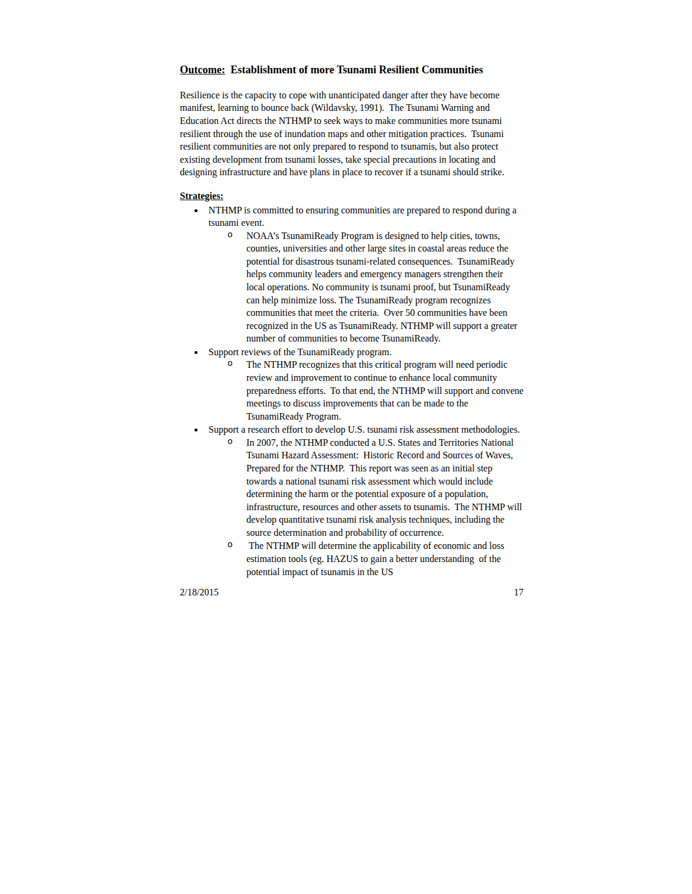Outcome: Establishment of more Tsunami Resilient Communities
Resilience is the capacity to cope with unanticipated danger after they have become manifest, learning to bounce back (Wildavsky, 1991). The Tsunami Warning and Education Act directs the NTHMP to seek ways to make communities more tsunami resilient through the use of inundation maps and other mitigation practices. Tsunami resilient communities are not only prepared to respond to tsunamis, but also protect existing development from tsunami losses, take special precautions in locating and designing infrastructure and have plans in place to recover if a tsunami should strike.
Strategies:
NTHMP is committed to ensuring communities are prepared to respond during a tsunami event.
NOAA’s TsunamiReady Program is designed to help cities, towns, counties, universities and other large sites in coastal areas reduce the potential for disastrous tsunami-related consequences. TsunamiReady helps community leaders and emergency managers strengthen their local operations. No community is tsunami proof, but TsunamiReady can help minimize loss. The TsunamiReady program recognizes communities that meet the criteria. Over 50 communities have been recognized in the US as TsunamiReady. NTHMP will support a greater number of communities to become TsunamiReady.
Support reviews of the TsunamiReady program.
The NTHMP recognizes that this critical program will need periodic review and improvement to continue to enhance local community preparedness efforts. To that end, the NTHMP will support and convene meetings to discuss improvements that can be made to the TsunamiReady Program.
Support a research effort to develop U.S. tsunami risk assessment methodologies.
In 2007, the NTHMP conducted a U.S. States and Territories National Tsunami Hazard Assessment: Historic Record and Sources of Waves, Prepared for the NTHMP. This report was seen as an initial step towards a national tsunami risk assessment which would include determining the harm or the potential exposure of a population, infrastructure, resources and other assets to tsunamis. The NTHMP will develop quantitative tsunami risk analysis techniques, including the source determination and probability of occurrence.
The NTHMP will determine the applicability of economic and loss estimation tools (eg. HAZUS to gain a better understanding of the potential impact of tsunamis in the US
2/18/2015 17